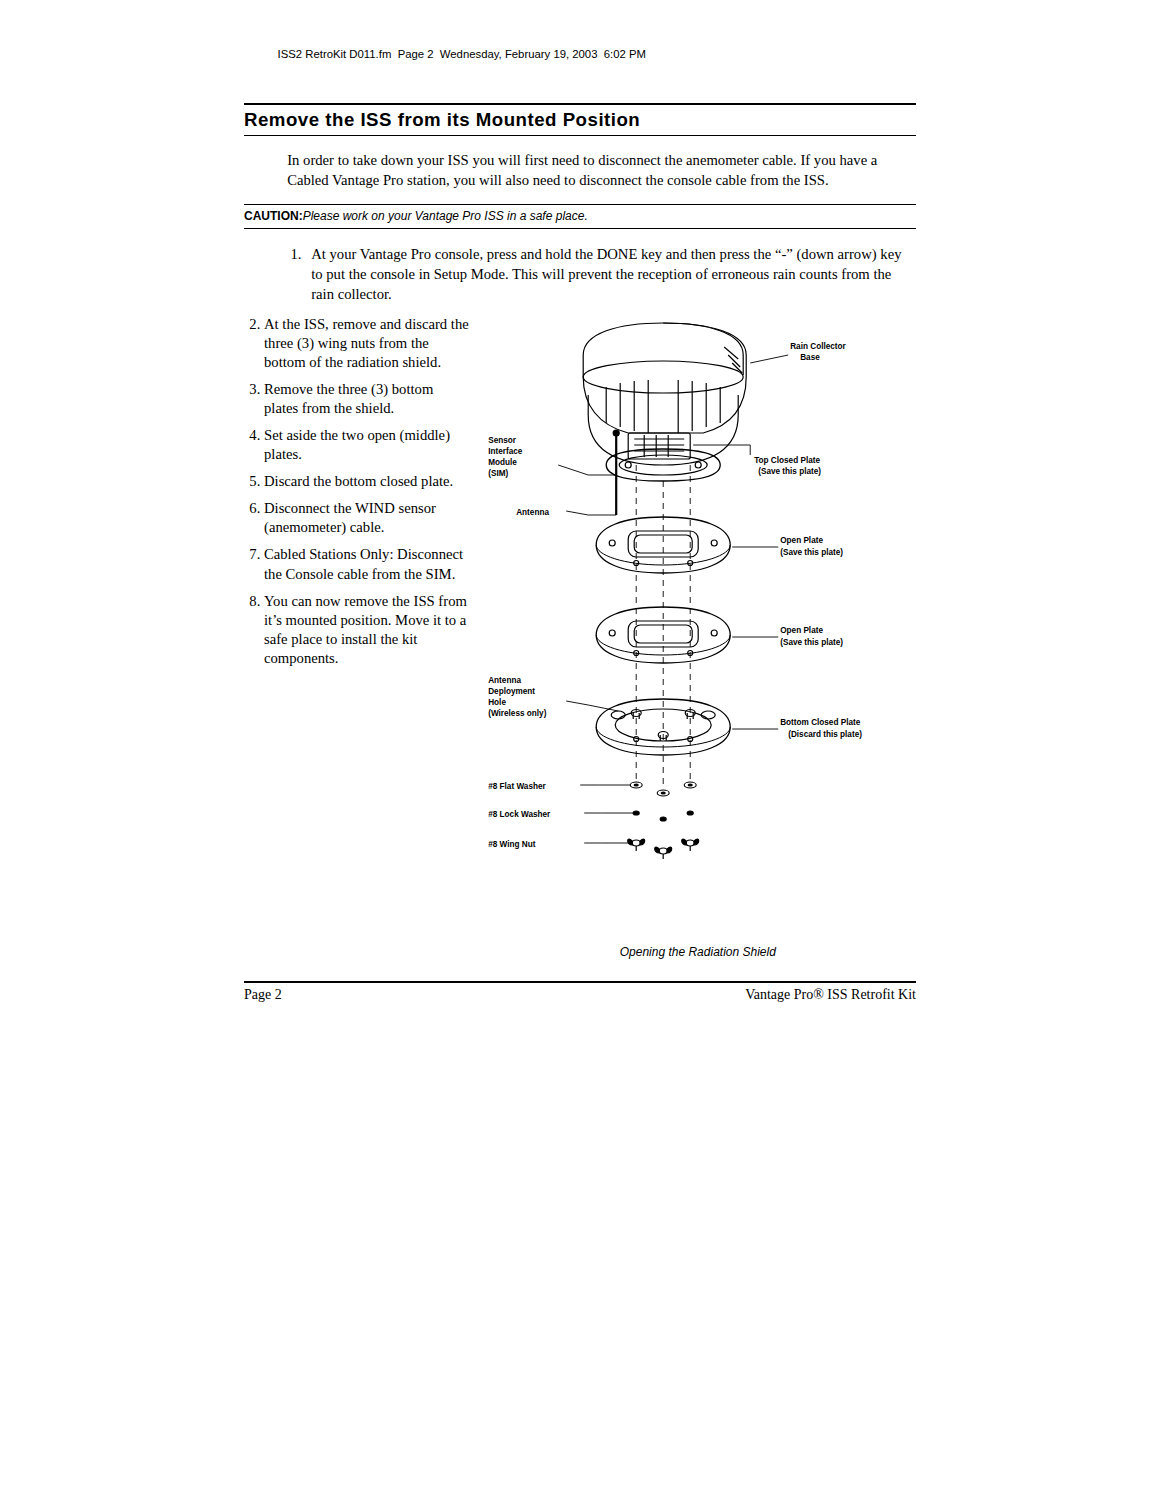ISS2 RetroKit D011.fm Page 2 Wednesday, February 19, 2003 6:02 PM
Remove the ISS from its Mounted Position
In order to take down your ISS you will first need to disconnect the anemometer cable. If you have a Cabled Vantage Pro station, you will also need to disconnect the console cable from the ISS.
CAUTION: Please work on your Vantage Pro ISS in a safe place.
At your Vantage Pro console, press and hold the DONE key and then press the “-” (down arrow) key to put the console in Setup Mode. This will prevent the reception of erroneous rain counts from the rain collector.
At the ISS, remove and discard the three (3) wing nuts from the bottom of the radiation shield.
Remove the three (3) bottom plates from the shield.
Set aside the two open (middle) plates.
Discard the bottom closed plate.
Disconnect the WIND sensor (anemometer) cable.
Cabled Stations Only: Disconnect the Console cable from the SIM.
You can now remove the ISS from it’s mounted position. Move it to a safe place to install the kit components.
Rain Collector Base Top Closed Plate (Save this plate) Sensor Interface Module (SIM) Antenna Open Plate (Save this plate) Open Plate (Save this plate) Antenna Deployment Hole (Wireless only) Bottom Closed Plate (Discard this plate) #8 Flat Washer #8 Lock Washer #8 Wing Nut
Opening the Radiation Shield
Page 2 Vantage Pro® ISS Retrofit Kit